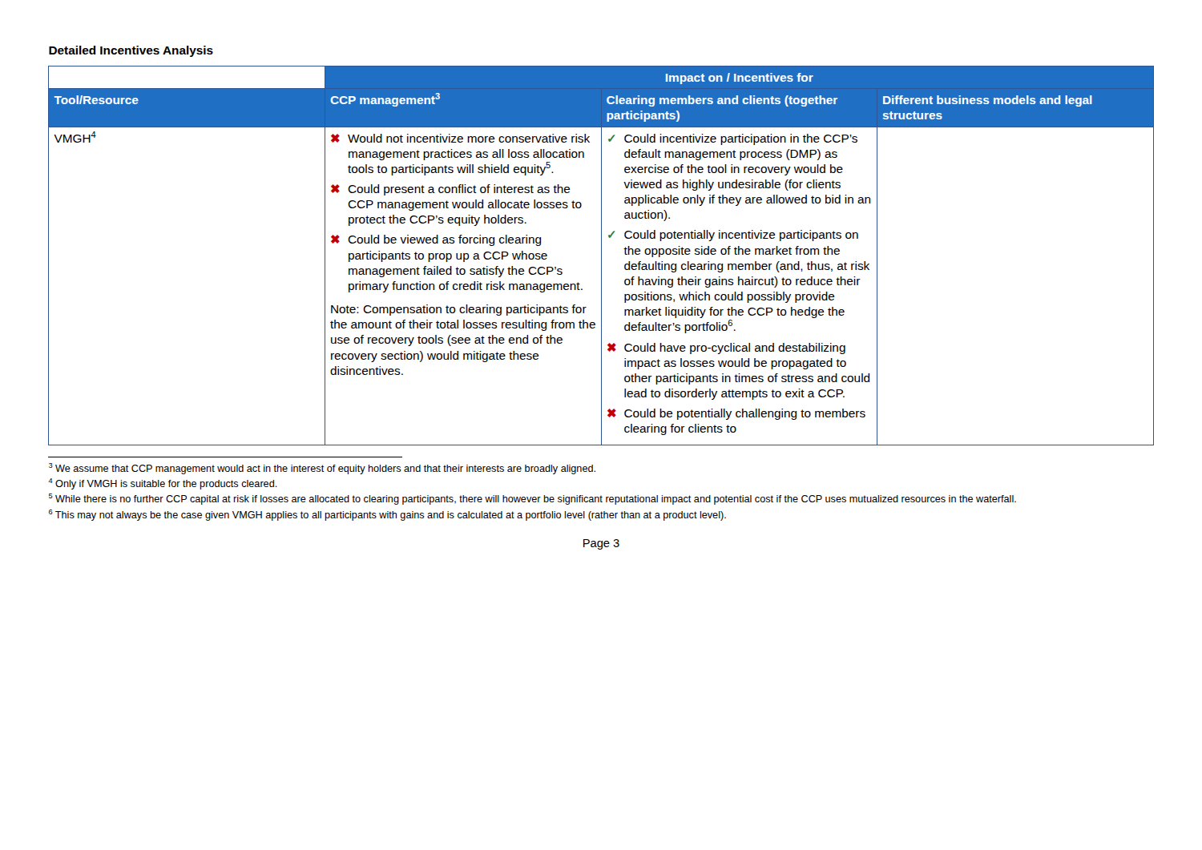Detailed Incentives Analysis
| | Impact on / Incentives for |
| --- | --- |
| Tool/Resource | CCP management 3 | Clearing members and clients (together participants) | Different business models and legal structures |
| VMGH 4 | ✖ Would not incentivize more conservative risk management practices as all loss allocation tools to participants will shield equity 5 . ✖ Could present a conflict of interest as the CCP management would allocate losses to protect the CCP’s equity holders. ✖ Could be viewed as forcing clearing participants to prop up a CCP whose management failed to satisfy the CCP’s primary function of credit risk management. Note: Compensation to clearing participants for the amount of their total losses resulting from the use of recovery tools (see at the end of the recovery section) would mitigate these disincentives. | ✓ Could incentivize participation in the CCP’s default management process (DMP) as exercise of the tool in recovery would be viewed as highly undesirable (for clients applicable only if they are allowed to bid in an auction). ✓ Could potentially incentivize participants on the opposite side of the market from the defaulting clearing member (and, thus, at risk of having their gains haircut) to reduce their positions, which could possibly provide market liquidity for the CCP to hedge the defaulter’s portfolio 6 . ✖ Could have pro-cyclical and destabilizing impact as losses would be propagated to other participants in times of stress and could lead to disorderly attempts to exit a CCP. ✖ Could be potentially challenging to members clearing for clients to | |
3 We assume that CCP management would act in the interest of equity holders and that their interests are broadly aligned.
4 Only if VMGH is suitable for the products cleared.
5 While there is no further CCP capital at risk if losses are allocated to clearing participants, there will however be significant reputational impact and potential cost if the CCP uses mutualized resources in the waterfall.
6 This may not always be the case given VMGH applies to all participants with gains and is calculated at a portfolio level (rather than at a product level).
Page 3